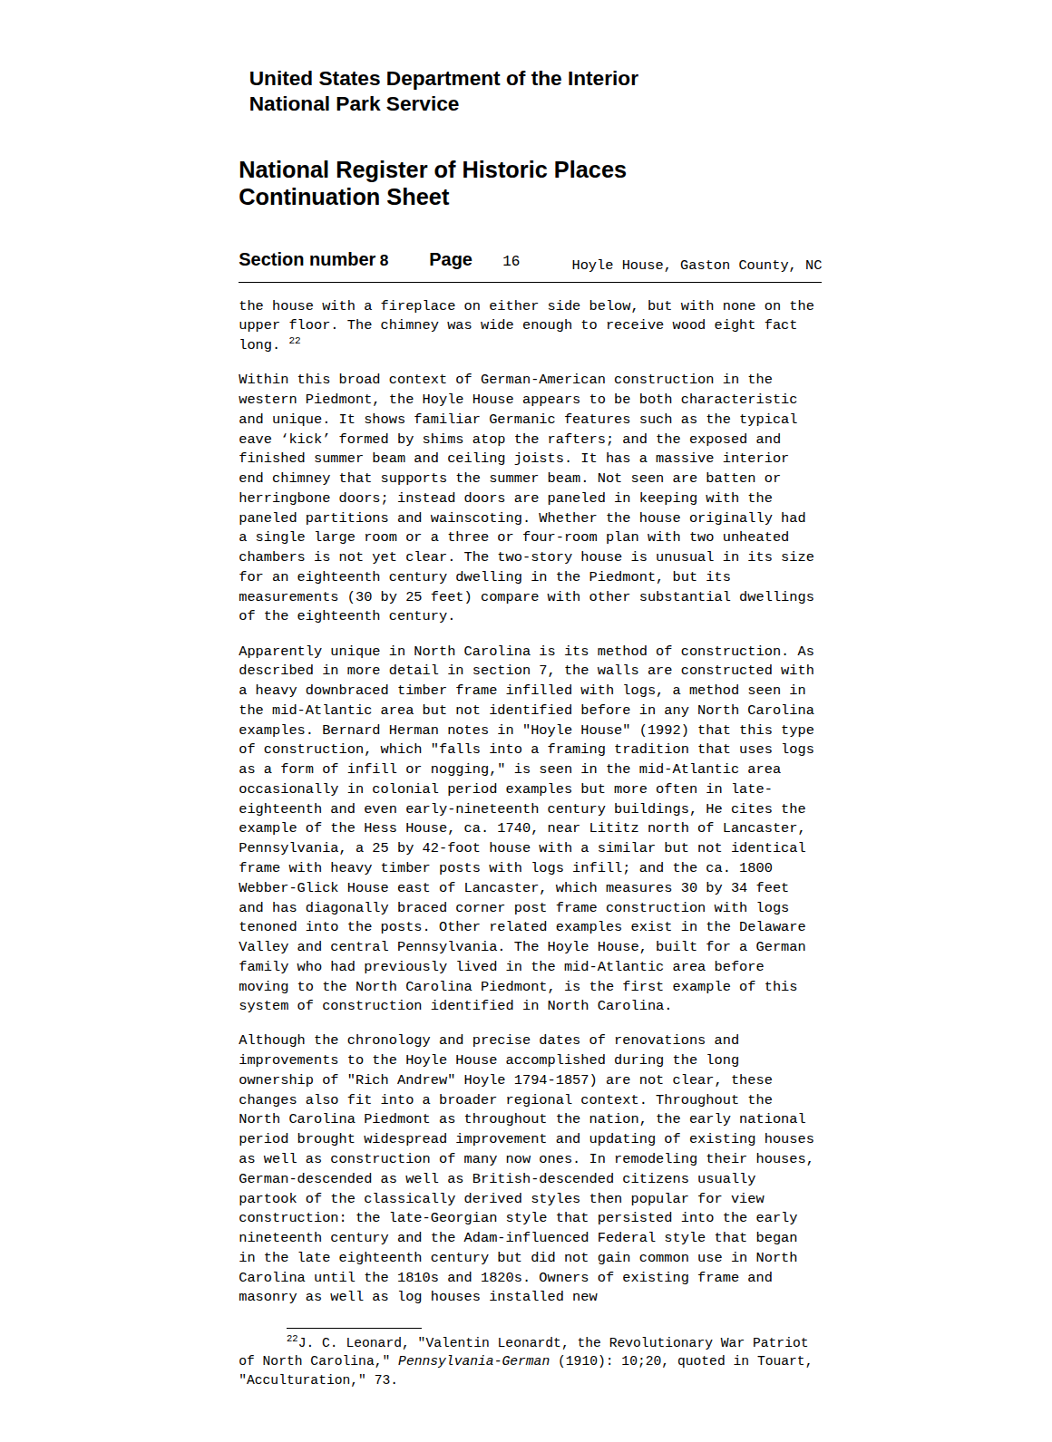United States Department of the InteriorNational Park Service
National Register of Historic PlacesContinuation Sheet
Section number 8 Page 16 Hoyle House, Gaston County, NC
the house with a fireplace on either side below, but with none on the upper floor. The chimney was wide enough to receive wood eight fact long. 22
Within this broad context of German-American construction in the western Piedmont, the Hoyle House appears to be both characteristic and unique. It shows familiar Germanic features such as the typical eave ‘kick’ formed by shims atop the rafters; and the exposed and finished summer beam and ceiling joists. It has a massive interior end chimney that supports the summer beam. Not seen are batten or herringbone doors; instead doors are paneled in keeping with the paneled partitions and wainscoting. Whether the house originally had a single large room or a three or four-room plan with two unheated chambers is not yet clear. The two-story house is unusual in its size for an eighteenth century dwelling in the Piedmont, but its measurements (30 by 25 feet) compare with other substantial dwellings of the eighteenth century.
Apparently unique in North Carolina is its method of construction. As described in more detail in section 7, the walls are constructed with a heavy downbraced timber frame infilled with logs, a method seen in the mid-Atlantic area but not identified before in any North Carolina examples. Bernard Herman notes in "Hoyle House" (1992) that this type of construction, which "falls into a framing tradition that uses logs as a form of infill or nogging," is seen in the mid-Atlantic area occasionally in colonial period examples but more often in late-eighteenth and even early-nineteenth century buildings, He cites the example of the Hess House, ca. 1740, near Lititz north of Lancaster, Pennsylvania, a 25 by 42-foot house with a similar but not identical frame with heavy timber posts with logs infill; and the ca. 1800 Webber-Glick House east of Lancaster, which measures 30 by 34 feet and has diagonally braced corner post frame construction with logs tenoned into the posts. Other related examples exist in the Delaware Valley and central Pennsylvania. The Hoyle House, built for a German family who had previously lived in the mid-Atlantic area before moving to the North Carolina Piedmont, is the first example of this system of construction identified in North Carolina.
Although the chronology and precise dates of renovations and improvements to the Hoyle House accomplished during the long ownership of "Rich Andrew" Hoyle 1794-1857) are not clear, these changes also fit into a broader regional context. Throughout the North Carolina Piedmont as throughout the nation, the early national period brought widespread improvement and updating of existing houses as well as construction of many now ones. In remodeling their houses, German-descended as well as British-descended citizens usually partook of the classically derived styles then popular for view construction: the late-Georgian style that persisted into the early nineteenth century and the Adam-influenced Federal style that began in the late eighteenth century but did not gain common use in North Carolina until the 1810s and 1820s. Owners of existing frame and masonry as well as log houses installed new
22 J. C. Leonard, "Valentin Leonardt, the Revolutionary War Patriot of North Carolina," Pennsylvania-German (1910): 10;20, quoted in Touart, "Acculturation," 73.